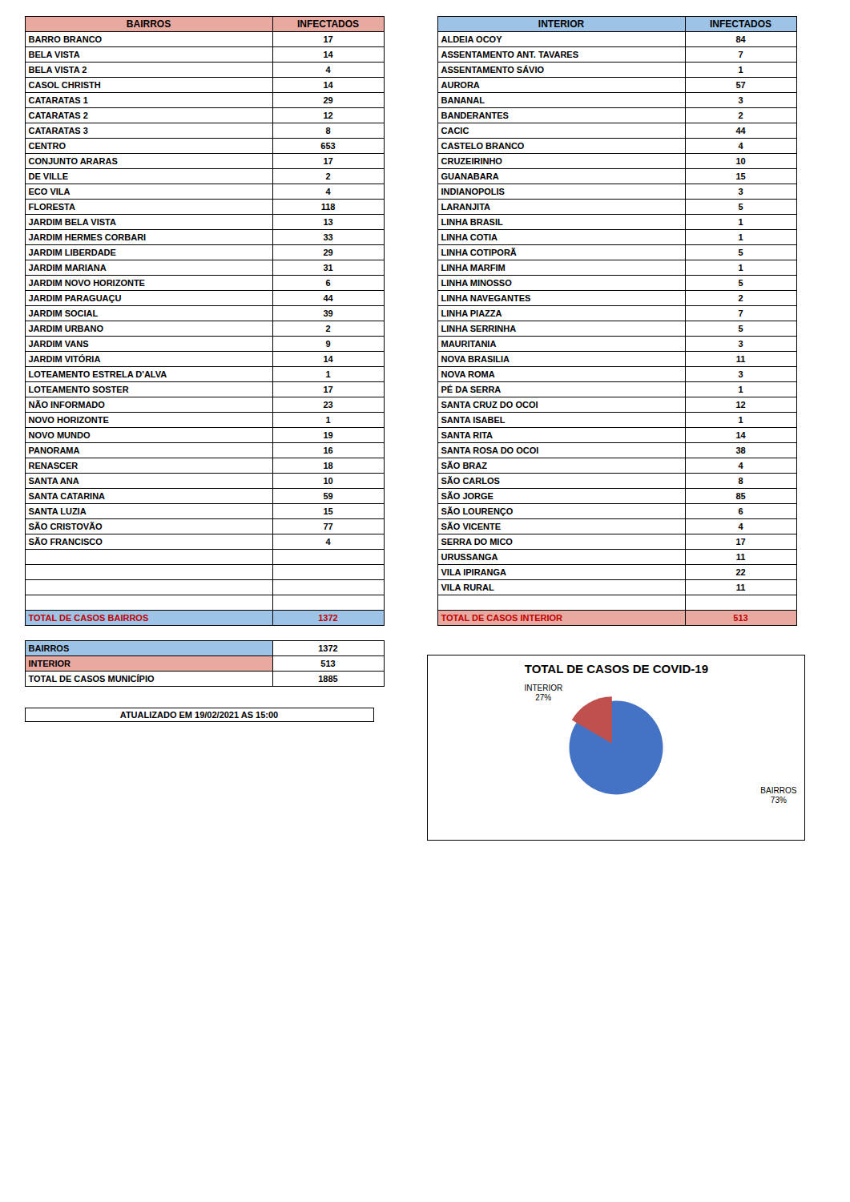| / BAIRROS / INFECTADOS / / --- / --- / / BARRO BRANCO / 17 / / BELA VISTA / 14 / / BELA VISTA 2 / 4 / / CASOL CHRISTH / 14 / / CATARATAS 1 / 29 / / CATARATAS 2 / 12 / / CATARATAS 3 / 8 / / CENTRO / 653 / / CONJUNTO ARARAS / 17 / / DE VILLE / 2 / / ECO VILA / 4 / / FLORESTA / 118 / / JARDIM BELA VISTA / 13 / / JARDIM HERMES CORBARI / 33 / / JARDIM LIBERDADE / 29 / / JARDIM MARIANA / 31 / / JARDIM NOVO HORIZONTE / 6 / / JARDIM PARAGUAÇU / 44 / / JARDIM SOCIAL / 39 / / JARDIM URBANO / 2 / / JARDIM VANS / 9 / / JARDIM VITÓRIA / 14 / / LOTEAMENTO ESTRELA D'ALVA / 1 / / LOTEAMENTO SOSTER / 17 / / NÃO INFORMADO / 23 / / NOVO HORIZONTE / 1 / / NOVO MUNDO / 19 / / PANORAMA / 16 / / RENASCER / 18 / / SANTA ANA / 10 / / SANTA CATARINA / 59 / / SANTA LUZIA / 15 / / SÃO CRISTOVÃO / 77 / / SÃO FRANCISCO / 4 / / TOTAL DE CASOS BAIRROS / 1372 / | | / INTERIOR / INFECTADOS / / --- / --- / / ALDEIA OCOY / 84 / / ASSENTAMENTO ANT. TAVARES / 7 / / ASSENTAMENTO SÁVIO / 1 / / AURORA / 57 / / BANANAL / 3 / / BANDERANTES / 2 / / CACIC / 44 / / CASTELO BRANCO / 4 / / CRUZEIRINHO / 10 / / GUANABARA / 15 / / INDIANOPOLIS / 3 / / LARANJITA / 5 / / LINHA BRASIL / 1 / / LINHA COTIA / 1 / / LINHA COTIPORÃ / 5 / / LINHA MARFIM / 1 / / LINHA MINOSSO / 5 / / LINHA NAVEGANTES / 2 / / LINHA PIAZZA / 7 / / LINHA SERRINHA / 5 / / MAURITANIA / 3 / / NOVA BRASILIA / 11 / / NOVA ROMA / 3 / / PÉ DA SERRA / 1 / / SANTA CRUZ DO OCOI / 12 / / SANTA ISABEL / 1 / / SANTA RITA / 14 / / SANTA ROSA DO OCOI / 38 / / SÃO BRAZ / 4 / / SÃO CARLOS / 8 / / SÃO JORGE / 85 / / SÃO LOURENÇO / 6 / / SÃO VICENTE / 4 / / SERRA DO MICO / 17 / / URUSSANGA / 11 / / VILA IPIRANGA / 22 / / VILA RURAL / 11 / / TOTAL DE CASOS INTERIOR / 513 / |
| / BAIRROS / 1372 / / INTERIOR / 513 / / TOTAL DE CASOS MUNICÍPIO / 1885 / ATUALIZADO EM 19/02/2021 AS 15:00 | | TOTAL DE CASOS DE COVID-19 INTERIOR 27% BAIRROS 73% |